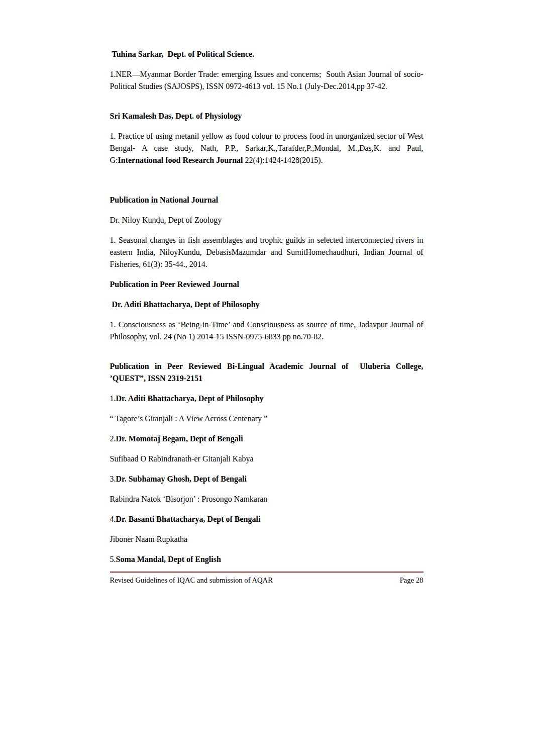Tuhina Sarkar, Dept. of Political Science.
1.NER—Myanmar Border Trade: emerging Issues and concerns; South Asian Journal of socio-Political Studies (SAJOSPS), ISSN 0972-4613 vol. 15 No.1 (July-Dec.2014,pp 37-42.
Sri Kamalesh Das, Dept. of Physiology
1. Practice of using metanil yellow as food colour to process food in unorganized sector of West Bengal- A case study, Nath, P.P., Sarkar,K.,Tarafder,P.,Mondal, M.,Das,K. and Paul, G:International food Research Journal 22(4):1424-1428(2015).
Publication in National Journal
Dr. Niloy Kundu, Dept of Zoology
1. Seasonal changes in fish assemblages and trophic guilds in selected interconnected rivers in eastern India, NiloyKundu, DebasisMazumdar and SumitHomechaudhuri, Indian Journal of Fisheries, 61(3): 35-44., 2014.
Publication in Peer Reviewed Journal
Dr. Aditi Bhattacharya, Dept of Philosophy
1. Consciousness as ‘Being-in-Time’ and Consciousness as source of time, Jadavpur Journal of Philosophy, vol. 24 (No 1) 2014-15 ISSN-0975-6833 pp no.70-82.
Publication in Peer Reviewed Bi-Lingual Academic Journal of Uluberia College, ’QUEST”, ISSN 2319-2151
1.Dr. Aditi Bhattacharya, Dept of Philosophy
“ Tagore’s Gitanjali : A View Across Centenary ”
2.Dr. Momotaj Begam, Dept of Bengali
Sufibaad O Rabindranath-er Gitanjali Kabya
3.Dr. Subhamay Ghosh, Dept of Bengali
Rabindra Natok ‘Bisorjon’ : Prosongo Namkaran
4.Dr. Basanti Bhattacharya, Dept of Bengali
Jiboner Naam Rupkatha
5.Soma Mandal, Dept of English
Revised Guidelines of IQAC and submission of AQAR Page 28